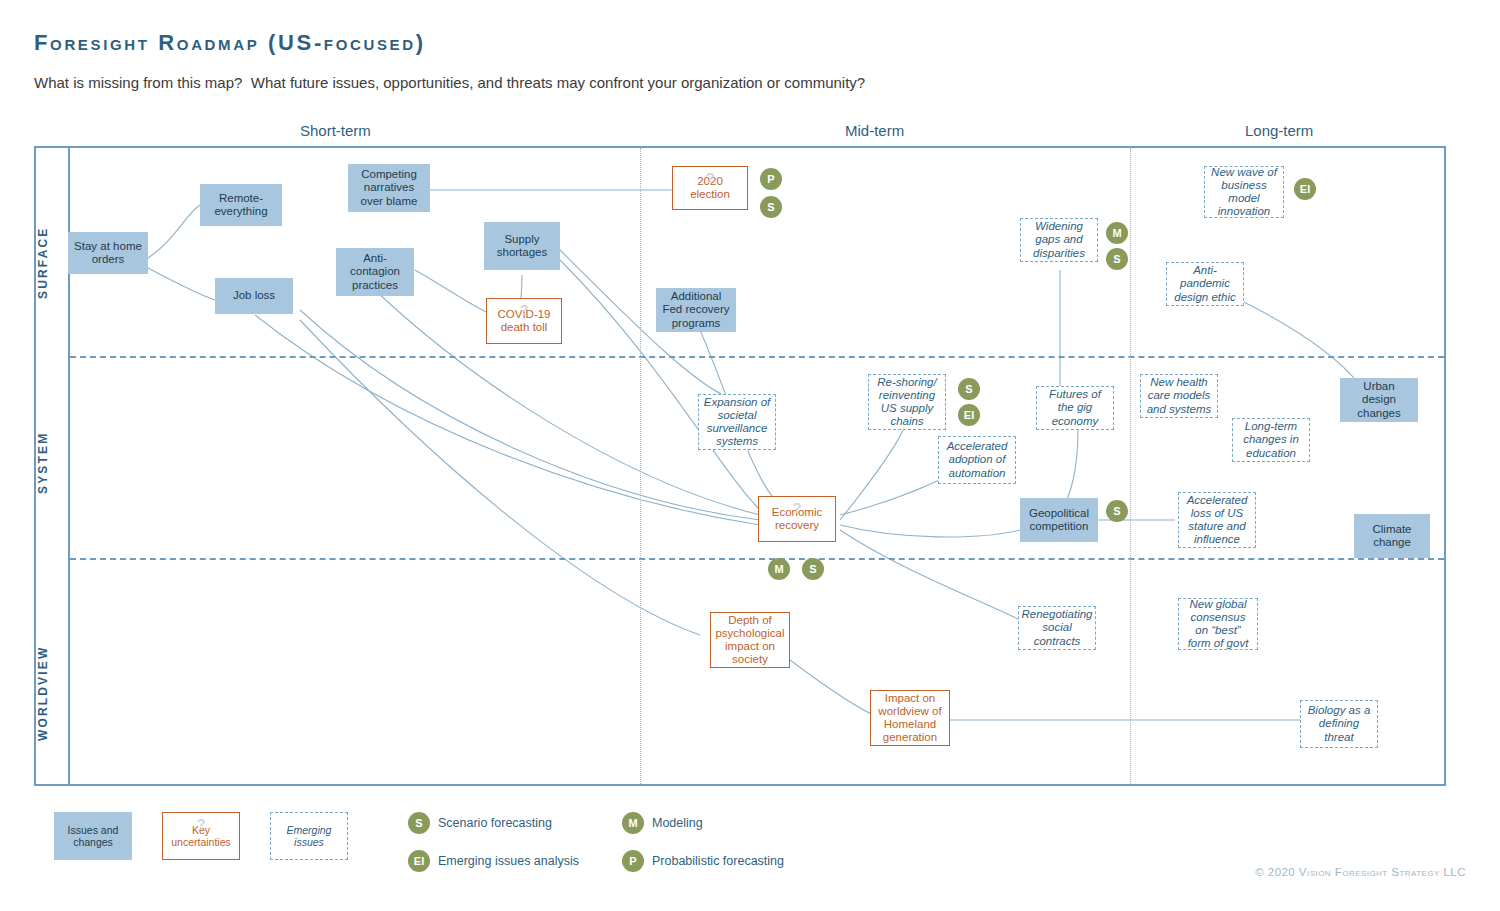Foresight Roadmap (US-focused)
What is missing from this map? What future issues, opportunities, and threats may confront your organization or community?
Short-term
Mid-term
Long-term
SURFACE
SYSTEM
WORLDVIEW
Stay at home orders
Remote-everything
Job loss
Competing narratives over blame
Anti-contagion practices
Supply shortages
?2020 election
P
S
?COVID-19 death toll
Additional Fed recovery programs
Widening gaps and disparities
M
S
New wave of business model innovation
EI
Anti-pandemic design ethic
Urban design changes
Expansion of societal surveillance systems
Re-shoring/ reinventing US supply chains
S
EI
Accelerated adoption of automation
Futures of the gig economy
New health care models and systems
Long-term changes in education
?Economic recovery
M
S
Geopolitical competition
S
Accelerated loss of US stature and influence
Climate change
Depth of psychological impact on society
Renegotiating social contracts
New global consensus on “best” form of govt
Impact on worldview of Homeland generation
Biology as a defining threat
Issues and changes
?Key uncertainties
Emerging issues
S
Scenario forecasting
M
Modeling
EI
Emerging issues analysis
P
Probabilistic forecasting
© 2020 Vision Foresight Strategy LLC